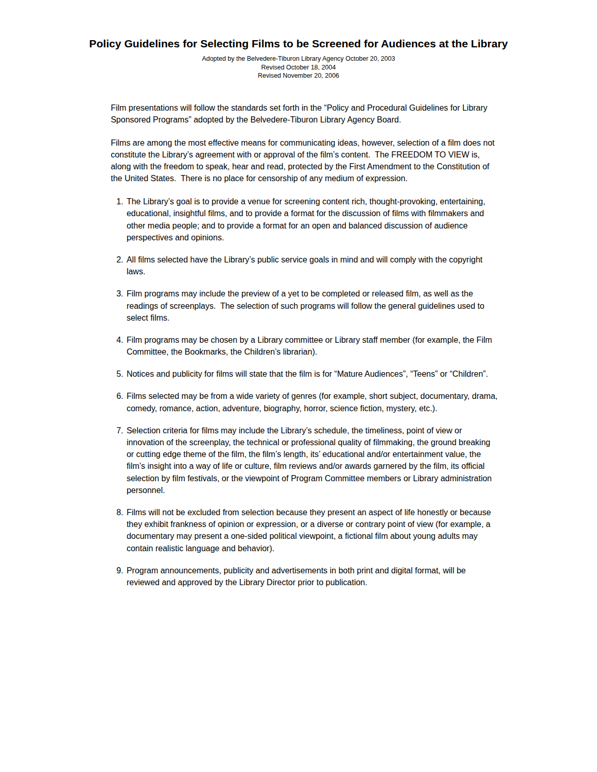Policy Guidelines for Selecting Films to be Screened for Audiences at the Library
Adopted by the Belvedere-Tiburon Library Agency October 20, 2003
Revised October 18, 2004
Revised November 20, 2006
Film presentations will follow the standards set forth in the “Policy and Procedural Guidelines for Library Sponsored Programs” adopted by the Belvedere-Tiburon Library Agency Board.
Films are among the most effective means for communicating ideas, however, selection of a film does not constitute the Library’s agreement with or approval of the film’s content. The FREEDOM TO VIEW is, along with the freedom to speak, hear and read, protected by the First Amendment to the Constitution of the United States. There is no place for censorship of any medium of expression.
The Library’s goal is to provide a venue for screening content rich, thought-provoking, entertaining, educational, insightful films, and to provide a format for the discussion of films with filmmakers and other media people; and to provide a format for an open and balanced discussion of audience perspectives and opinions.
All films selected have the Library’s public service goals in mind and will comply with the copyright laws.
Film programs may include the preview of a yet to be completed or released film, as well as the readings of screenplays. The selection of such programs will follow the general guidelines used to select films.
Film programs may be chosen by a Library committee or Library staff member (for example, the Film Committee, the Bookmarks, the Children’s librarian).
Notices and publicity for films will state that the film is for “Mature Audiences”, “Teens” or “Children”.
Films selected may be from a wide variety of genres (for example, short subject, documentary, drama, comedy, romance, action, adventure, biography, horror, science fiction, mystery, etc.).
Selection criteria for films may include the Library’s schedule, the timeliness, point of view or innovation of the screenplay, the technical or professional quality of filmmaking, the ground breaking or cutting edge theme of the film, the film’s length, its’ educational and/or entertainment value, the film’s insight into a way of life or culture, film reviews and/or awards garnered by the film, its official selection by film festivals, or the viewpoint of Program Committee members or Library administration personnel.
Films will not be excluded from selection because they present an aspect of life honestly or because they exhibit frankness of opinion or expression, or a diverse or contrary point of view (for example, a documentary may present a one-sided political viewpoint, a fictional film about young adults may contain realistic language and behavior).
Program announcements, publicity and advertisements in both print and digital format, will be reviewed and approved by the Library Director prior to publication.